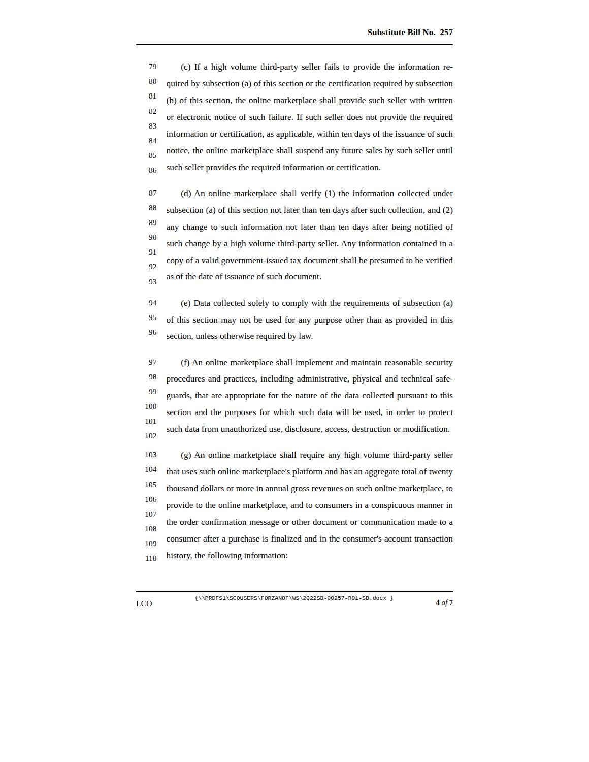Substitute Bill No. 257
79 80 81 82 83 84 85 86 (c) If a high volume third-party seller fails to provide the information required by subsection (a) of this section or the certification required by subsection (b) of this section, the online marketplace shall provide such seller with written or electronic notice of such failure. If such seller does not provide the required information or certification, as applicable, within ten days of the issuance of such notice, the online marketplace shall suspend any future sales by such seller until such seller provides the required information or certification.
87 88 89 90 91 92 93 (d) An online marketplace shall verify (1) the information collected under subsection (a) of this section not later than ten days after such collection, and (2) any change to such information not later than ten days after being notified of such change by a high volume third-party seller. Any information contained in a copy of a valid government-issued tax document shall be presumed to be verified as of the date of issuance of such document.
94 95 96 (e) Data collected solely to comply with the requirements of subsection (a) of this section may not be used for any purpose other than as provided in this section, unless otherwise required by law.
97 98 99 100 101 102 (f) An online marketplace shall implement and maintain reasonable security procedures and practices, including administrative, physical and technical safeguards, that are appropriate for the nature of the data collected pursuant to this section and the purposes for which such data will be used, in order to protect such data from unauthorized use, disclosure, access, destruction or modification.
103 104 105 106 107 108 109 110 (g) An online marketplace shall require any high volume third-party seller that uses such online marketplace's platform and has an aggregate total of twenty thousand dollars or more in annual gross revenues on such online marketplace, to provide to the online marketplace, and to consumers in a conspicuous manner in the order confirmation message or other document or communication made to a consumer after a purchase is finalized and in the consumer's account transaction history, the following information:
LCO
{\\PRDFS1\SCOUSERS\FORZANOF\WS\2022SB-00257-R01-SB.docx }
4 of 7